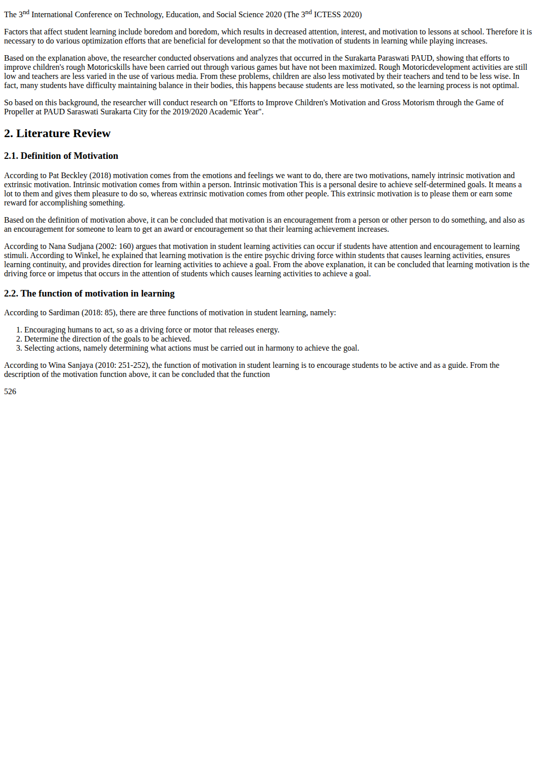The 3nd International Conference on Technology, Education, and Social Science 2020 (The 3nd ICTESS 2020)
Factors that affect student learning include boredom and boredom, which results in decreased attention, interest, and motivation to lessons at school. Therefore it is necessary to do various optimization efforts that are beneficial for development so that the motivation of students in learning while playing increases.
Based on the explanation above, the researcher conducted observations and analyzes that occurred in the Surakarta Paraswati PAUD, showing that efforts to improve children's rough Motoricskills have been carried out through various games but have not been maximized. Rough Motoricdevelopment activities are still low and teachers are less varied in the use of various media. From these problems, children are also less motivated by their teachers and tend to be less wise. In fact, many students have difficulty maintaining balance in their bodies, this happens because students are less motivated, so the learning process is not optimal.
So based on this background, the researcher will conduct research on "Efforts to Improve Children's Motivation and Gross Motorism through the Game of Propeller at PAUD Saraswati Surakarta City for the 2019/2020 Academic Year".
2. Literature Review
2.1. Definition of Motivation
According to Pat Beckley (2018) motivation comes from the emotions and feelings we want to do, there are two motivations, namely intrinsic motivation and extrinsic motivation. Intrinsic motivation comes from within a person. Intrinsic motivation This is a personal desire to achieve self-determined goals. It means a lot to them and gives them pleasure to do so, whereas extrinsic motivation comes from other people. This extrinsic motivation is to please them or earn some reward for accomplishing something.
Based on the definition of motivation above, it can be concluded that motivation is an encouragement from a person or other person to do something, and also as an encouragement for someone to learn to get an award or encouragement so that their learning achievement increases.
According to Nana Sudjana (2002: 160) argues that motivation in student learning activities can occur if students have attention and encouragement to learning stimuli. According to Winkel, he explained that learning motivation is the entire psychic driving force within students that causes learning activities, ensures learning continuity, and provides direction for learning activities to achieve a goal. From the above explanation, it can be concluded that learning motivation is the driving force or impetus that occurs in the attention of students which causes learning activities to achieve a goal.
2.2. The function of motivation in learning
According to Sardiman (2018: 85), there are three functions of motivation in student learning, namely:
Encouraging humans to act, so as a driving force or motor that releases energy.
Determine the direction of the goals to be achieved.
Selecting actions, namely determining what actions must be carried out in harmony to achieve the goal.
According to Wina Sanjaya (2010: 251-252), the function of motivation in student learning is to encourage students to be active and as a guide. From the description of the motivation function above, it can be concluded that the function
526